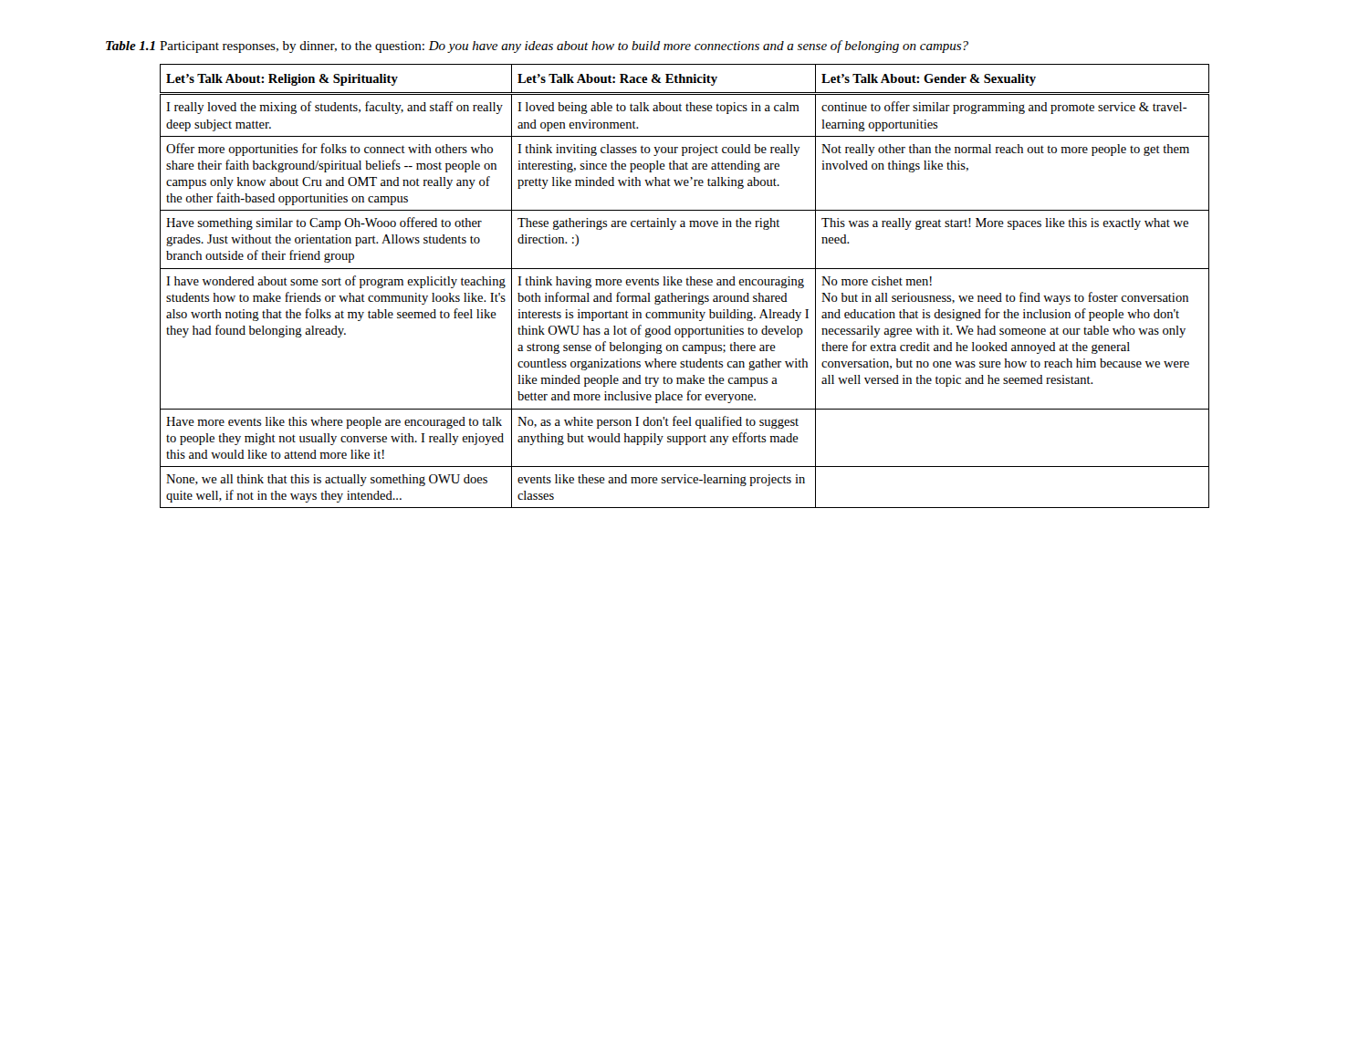Table 1.1 Participant responses, by dinner, to the question: Do you have any ideas about how to build more connections and a sense of belonging on campus?
| Let’s Talk About: Religion & Spirituality | Let’s Talk About: Race & Ethnicity | Let’s Talk About: Gender & Sexuality |
| --- | --- | --- |
| I really loved the mixing of students, faculty, and staff on really deep subject matter. | I loved being able to talk about these topics in a calm and open environment. | continue to offer similar programming and promote service & travel-learning opportunities |
| Offer more opportunities for folks to connect with others who share their faith background/spiritual beliefs -- most people on campus only know about Cru and OMT and not really any of the other faith-based opportunities on campus | I think inviting classes to your project could be really interesting, since the people that are attending are pretty like minded with what we’re talking about. | Not really other than the normal reach out to more people to get them involved on things like this, |
| Have something similar to Camp Oh-Wooo offered to other grades. Just without the orientation part. Allows students to branch outside of their friend group | These gatherings are certainly a move in the right direction. :) | This was a really great start! More spaces like this is exactly what we need. |
| I have wondered about some sort of program explicitly teaching students how to make friends or what community looks like. It's also worth noting that the folks at my table seemed to feel like they had found belonging already. | I think having more events like these and encouraging both informal and formal gatherings around shared interests is important in community building. Already I think OWU has a lot of good opportunities to develop a strong sense of belonging on campus; there are countless organizations where students can gather with like minded people and try to make the campus a better and more inclusive place for everyone. | No more cishet men! No but in all seriousness, we need to find ways to foster conversation and education that is designed for the inclusion of people who don't necessarily agree with it. We had someone at our table who was only there for extra credit and he looked annoyed at the general conversation, but no one was sure how to reach him because we were all well versed in the topic and he seemed resistant. |
| Have more events like this where people are encouraged to talk to people they might not usually converse with. I really enjoyed this and would like to attend more like it! | No, as a white person I don't feel qualified to suggest anything but would happily support any efforts made | |
| None, we all think that this is actually something OWU does quite well, if not in the ways they intended... | events like these and more service-learning projects in classes | |